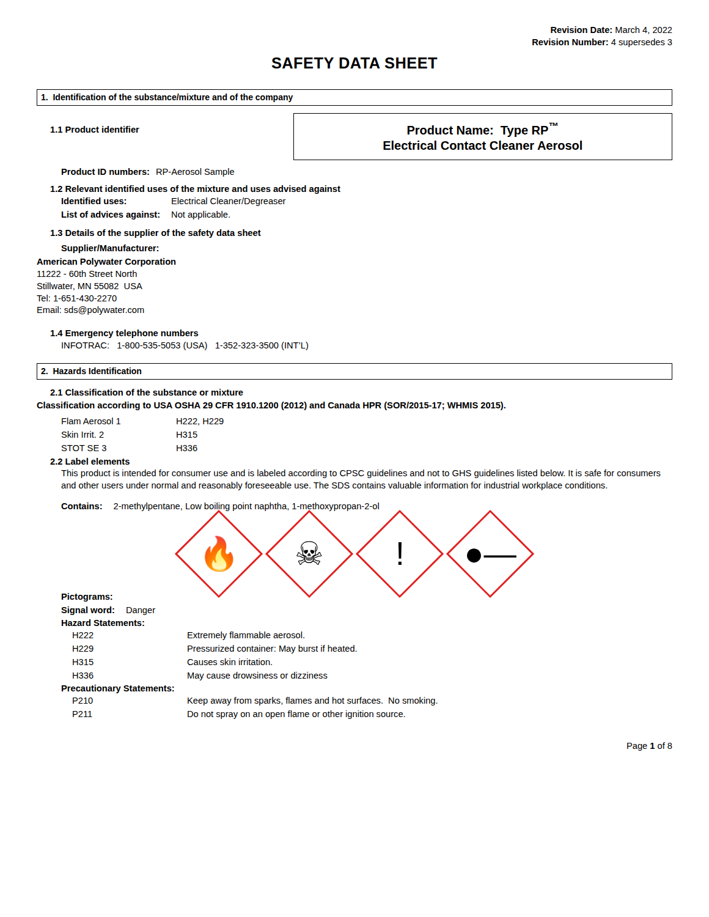Revision Date: March 4, 2022
Revision Number: 4 supersedes 3
SAFETY DATA SHEET
1. Identification of the substance/mixture and of the company
1.1 Product identifier
Product Name: Type RP™
Electrical Contact Cleaner Aerosol
Product ID numbers: RP-Aerosol Sample
1.2 Relevant identified uses of the mixture and uses advised against
| Identified uses: | Electrical Cleaner/Degreaser |
| List of advices against: | Not applicable. |
1.3 Details of the supplier of the safety data sheet
Supplier/Manufacturer:
American Polywater Corporation
11222 - 60th Street North
Stillwater, MN 55082 USA
Tel: 1-651-430-2270
Email: sds@polywater.com
1.4 Emergency telephone numbers
INFOTRAC: 1-800-535-5053 (USA) 1-352-323-3500 (INT’L)
2. Hazards Identification
2.1 Classification of the substance or mixture
Classification according to USA OSHA 29 CFR 1910.1200 (2012) and Canada HPR (SOR/2015-17; WHMIS 2015).
| Flam Aerosol 1 | H222, H229 |
| Skin Irrit. 2 | H315 |
| STOT SE 3 | H336 |
2.2 Label elements
This product is intended for consumer use and is labeled according to CPSC guidelines and not to GHS guidelines listed below. It is safe for consumers and other users under normal and reasonably foreseeable use. The SDS contains valuable information for industrial workplace conditions.
| Contains: | 2-methylpentane, Low boiling point naphtha, 1-methoxypropan-2-ol |
🔥
☠
!
●—
| Pictograms: | |
| Signal word: | Danger |
Hazard Statements:
| H222 | Extremely flammable aerosol. |
| H229 | Pressurized container: May burst if heated. |
| H315 | Causes skin irritation. |
| H336 | May cause drowsiness or dizziness |
Precautionary Statements:
| P210 | Keep away from sparks, flames and hot surfaces. No smoking. |
| P211 | Do not spray on an open flame or other ignition source. |
Page 1 of 8